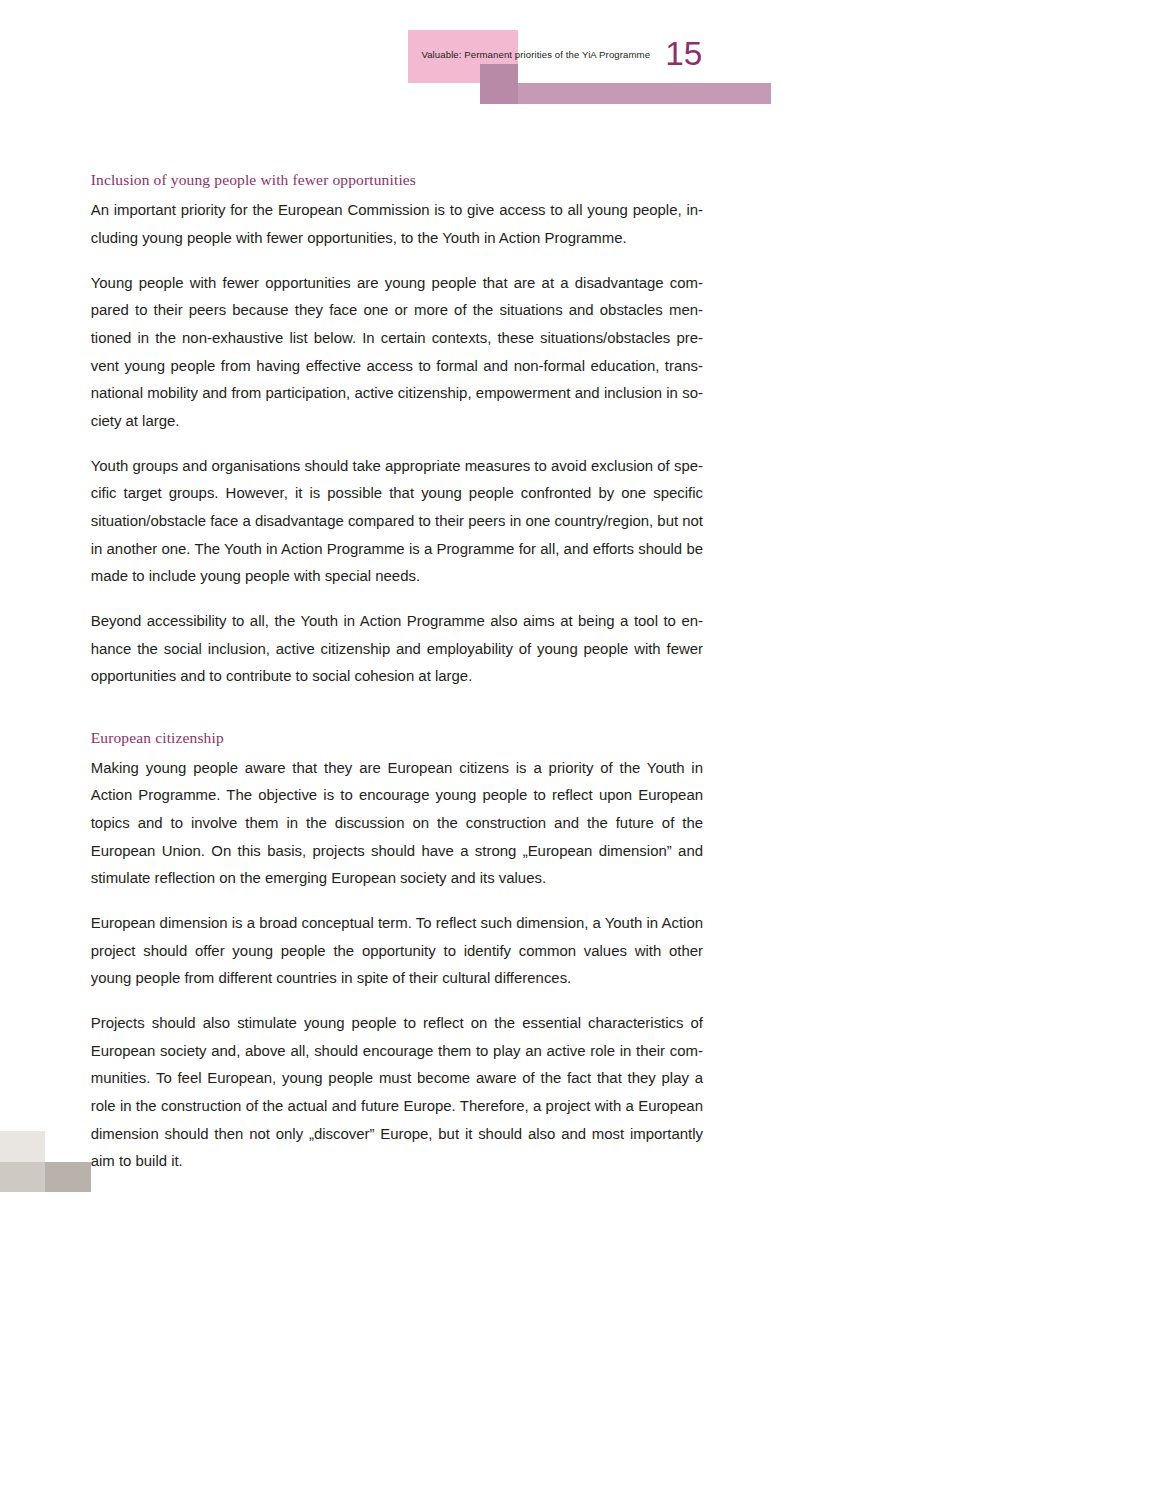Valuable: Permanent priorities of the YiA Programme
15
Inclusion of young people with fewer opportunities
An important priority for the European Commission is to give access to all young people, including young people with fewer opportunities, to the Youth in Action Programme.
Young people with fewer opportunities are young people that are at a disadvantage compared to their peers because they face one or more of the situations and obstacles mentioned in the non-exhaustive list below. In certain contexts, these situations/obstacles prevent young people from having effective access to formal and non-formal education, trans-national mobility and from participation, active citizenship, empowerment and inclusion in society at large.
Youth groups and organisations should take appropriate measures to avoid exclusion of specific target groups. However, it is possible that young people confronted by one specific situation/obstacle face a disadvantage compared to their peers in one country/region, but not in another one. The Youth in Action Programme is a Programme for all, and efforts should be made to include young people with special needs.
Beyond accessibility to all, the Youth in Action Programme also aims at being a tool to enhance the social inclusion, active citizenship and employability of young people with fewer opportunities and to contribute to social cohesion at large.
European citizenship
Making young people aware that they are European citizens is a priority of the Youth in Action Programme. The objective is to encourage young people to reflect upon European topics and to involve them in the discussion on the construction and the future of the European Union. On this basis, projects should have a strong „European dimension” and stimulate reflection on the emerging European society and its values.
European dimension is a broad conceptual term. To reflect such dimension, a Youth in Action project should offer young people the opportunity to identify common values with other young people from different countries in spite of their cultural differences.
Projects should also stimulate young people to reflect on the essential characteristics of European society and, above all, should encourage them to play an active role in their communities. To feel European, young people must become aware of the fact that they play a role in the construction of the actual and future Europe. Therefore, a project with a European dimension should then not only „discover” Europe, but it should also and most importantly aim to build it.